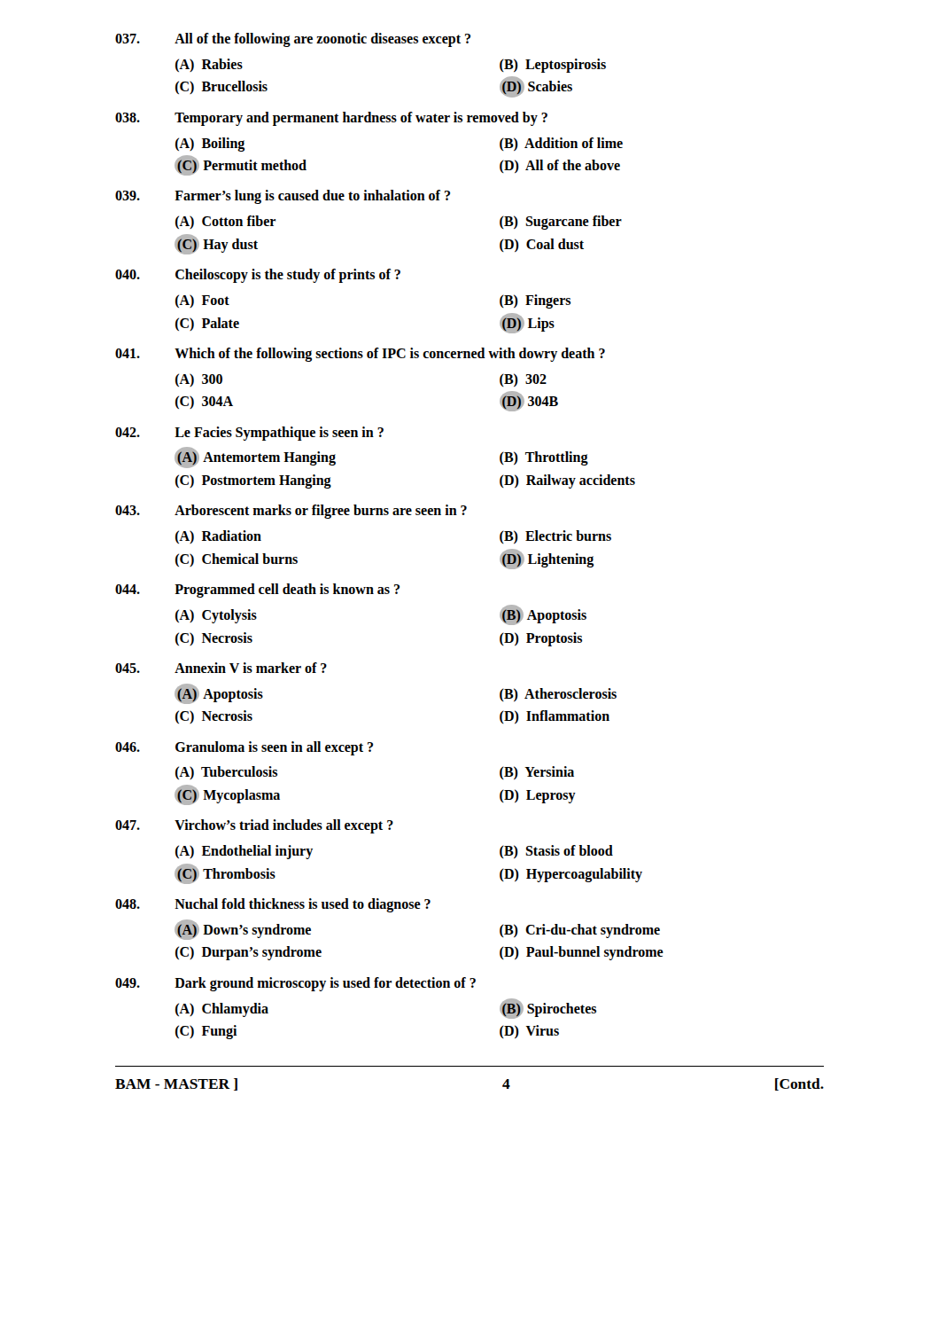037. All of the following are zoonotic diseases except ?
(A) Rabies
(B) Leptospirosis
(C) Brucellosis
(D) Scabies
038. Temporary and permanent hardness of water is removed by ?
(A) Boiling
(B) Addition of lime
(C) Permutit method
(D) All of the above
039. Farmer’s lung is caused due to inhalation of ?
(A) Cotton fiber
(B) Sugarcane fiber
(C) Hay dust
(D) Coal dust
040. Cheiloscopy is the study of prints of ?
(A) Foot
(B) Fingers
(C) Palate
(D) Lips
041. Which of the following sections of IPC is concerned with dowry death ?
(A) 300
(B) 302
(C) 304A
(D) 304B
042. Le Facies Sympathique is seen in ?
(A) Antemortem Hanging
(B) Throttling
(C) Postmortem Hanging
(D) Railway accidents
043. Arborescent marks or filgree burns are seen in ?
(A) Radiation
(B) Electric burns
(C) Chemical burns
(D) Lightening
044. Programmed cell death is known as ?
(A) Cytolysis
(B) Apoptosis
(C) Necrosis
(D) Proptosis
045. Annexin V is marker of ?
(A) Apoptosis
(B) Atherosclerosis
(C) Necrosis
(D) Inflammation
046. Granuloma is seen in all except ?
(A) Tuberculosis
(B) Yersinia
(C) Mycoplasma
(D) Leprosy
047. Virchow’s triad includes all except ?
(A) Endothelial injury
(B) Stasis of blood
(C) Thrombosis
(D) Hypercoagulability
048. Nuchal fold thickness is used to diagnose ?
(A) Down’s syndrome
(B) Cri-du-chat syndrome
(C) Durpan’s syndrome
(D) Paul-bunnel syndrome
049. Dark ground microscopy is used for detection of ?
(A) Chlamydia
(B) Spirochetes
(C) Fungi
(D) Virus
BAM - MASTER ] 4 [Contd.